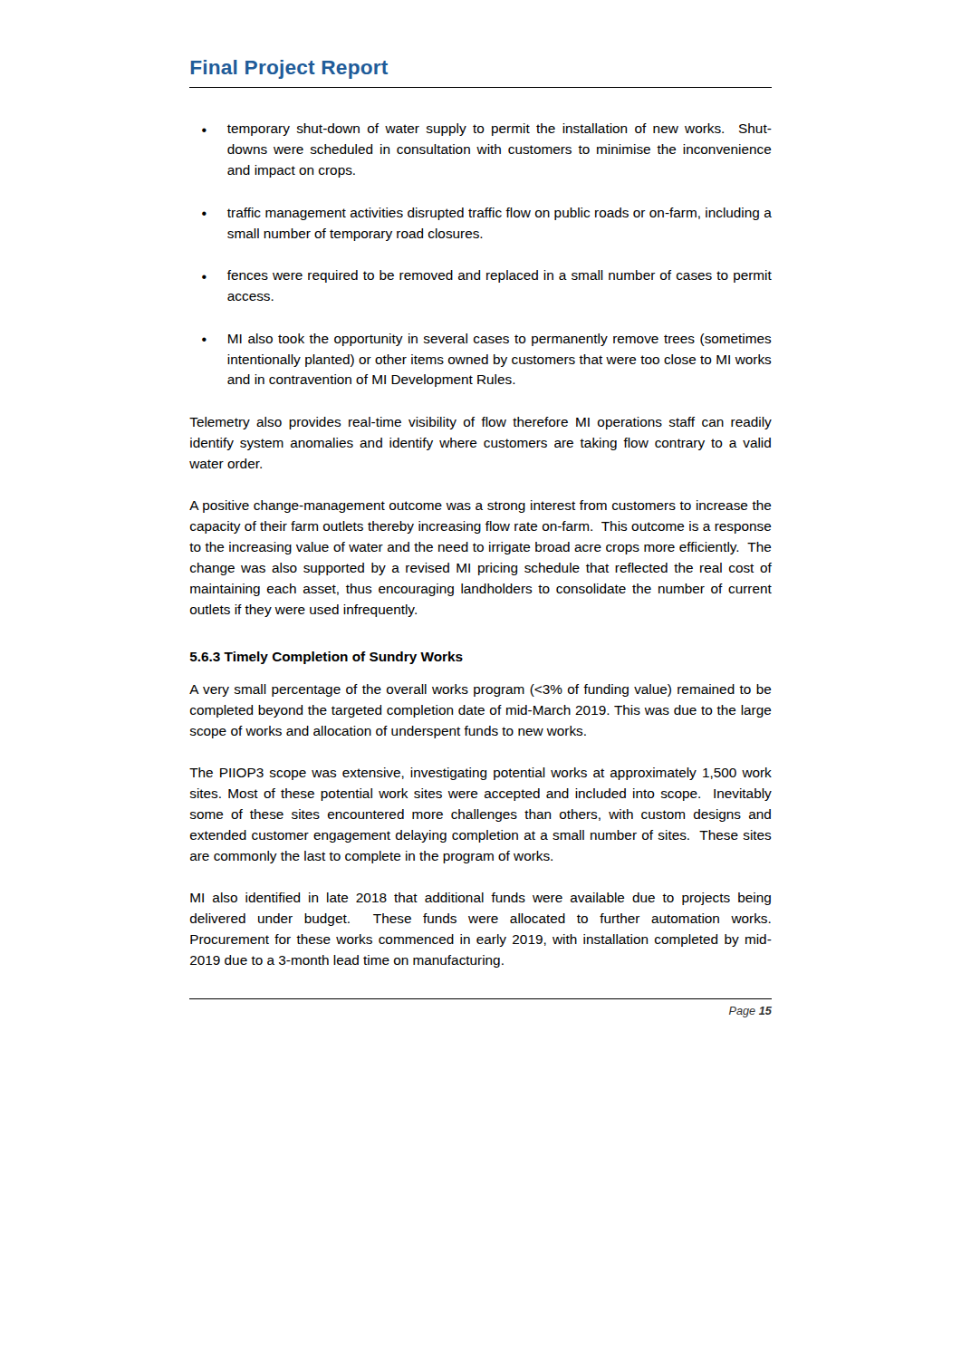Final Project Report
temporary shut-down of water supply to permit the installation of new works. Shut-downs were scheduled in consultation with customers to minimise the inconvenience and impact on crops.
traffic management activities disrupted traffic flow on public roads or on-farm, including a small number of temporary road closures.
fences were required to be removed and replaced in a small number of cases to permit access.
MI also took the opportunity in several cases to permanently remove trees (sometimes intentionally planted) or other items owned by customers that were too close to MI works and in contravention of MI Development Rules.
Telemetry also provides real-time visibility of flow therefore MI operations staff can readily identify system anomalies and identify where customers are taking flow contrary to a valid water order.
A positive change-management outcome was a strong interest from customers to increase the capacity of their farm outlets thereby increasing flow rate on-farm. This outcome is a response to the increasing value of water and the need to irrigate broad acre crops more efficiently. The change was also supported by a revised MI pricing schedule that reflected the real cost of maintaining each asset, thus encouraging landholders to consolidate the number of current outlets if they were used infrequently.
5.6.3 Timely Completion of Sundry Works
A very small percentage of the overall works program (<3% of funding value) remained to be completed beyond the targeted completion date of mid-March 2019. This was due to the large scope of works and allocation of underspent funds to new works.
The PIIOP3 scope was extensive, investigating potential works at approximately 1,500 work sites. Most of these potential work sites were accepted and included into scope. Inevitably some of these sites encountered more challenges than others, with custom designs and extended customer engagement delaying completion at a small number of sites. These sites are commonly the last to complete in the program of works.
MI also identified in late 2018 that additional funds were available due to projects being delivered under budget. These funds were allocated to further automation works. Procurement for these works commenced in early 2019, with installation completed by mid-2019 due to a 3-month lead time on manufacturing.
Page 15